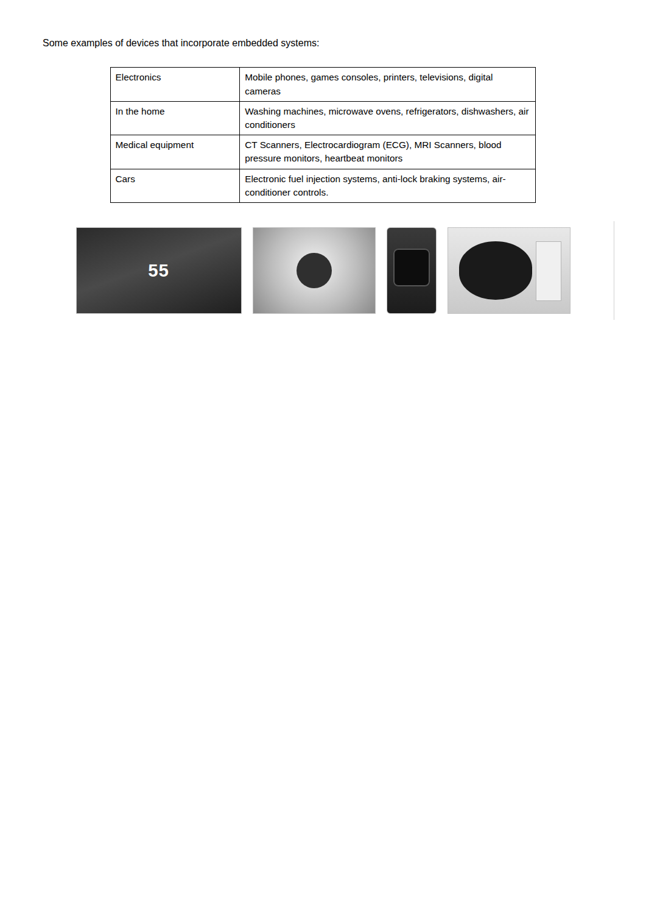Some examples of devices that incorporate embedded systems:
| Electronics | Mobile phones, games consoles, printers, televisions, digital cameras |
| In the home | Washing machines, microwave ovens, refrigerators, dishwashers, air conditioners |
| Medical equipment | CT Scanners, Electrocardiogram (ECG), MRI Scanners, blood pressure monitors, heartbeat monitors |
| Cars | Electronic fuel injection systems, anti-lock braking systems, air-conditioner controls. |